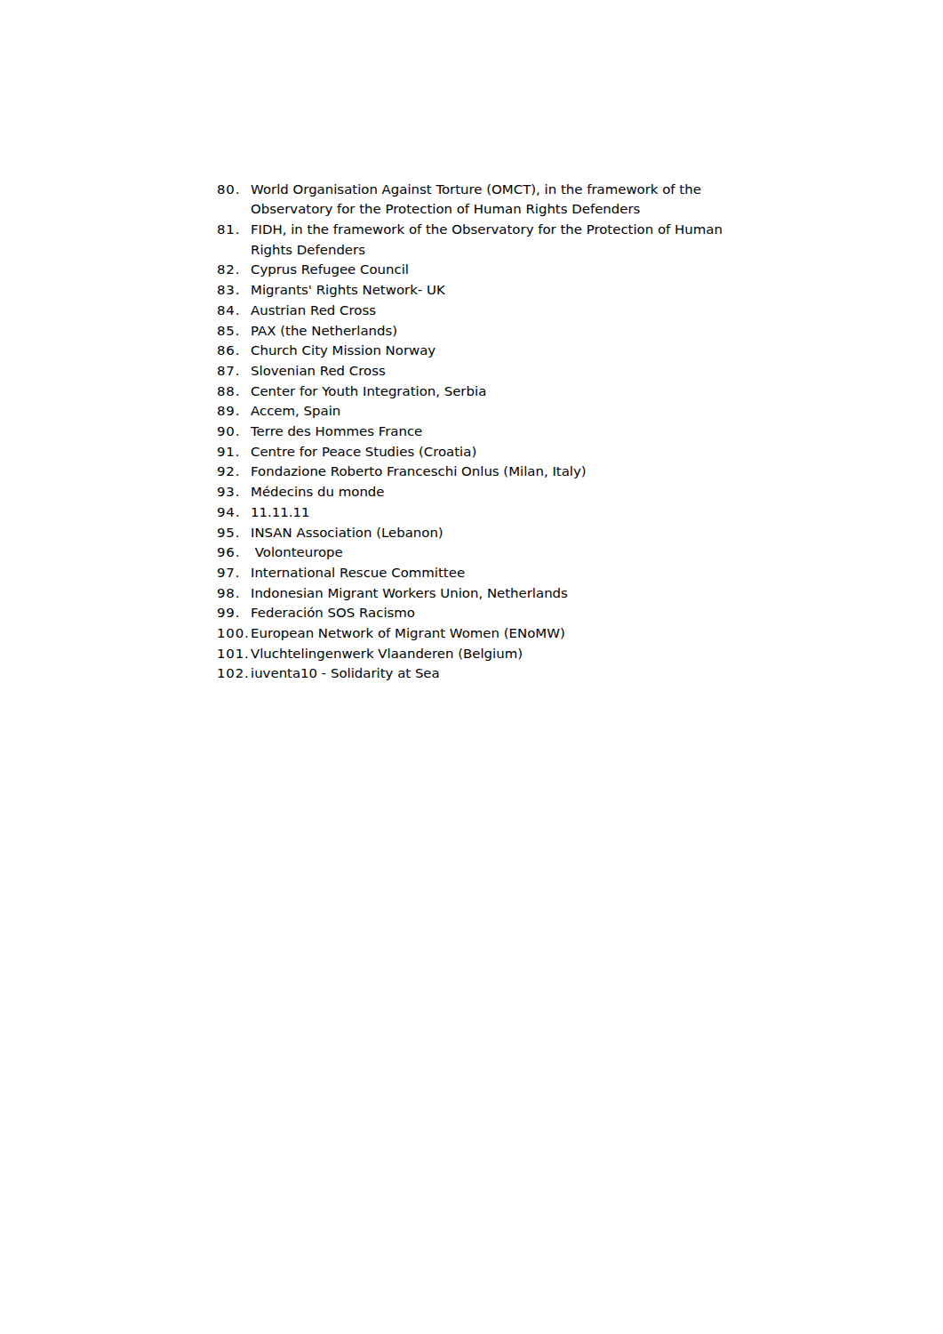80. World Organisation Against Torture (OMCT), in the framework of the Observatory for the Protection of Human Rights Defenders
81. FIDH, in the framework of the Observatory for the Protection of Human Rights Defenders
82. Cyprus Refugee Council
83. Migrants' Rights Network- UK
84. Austrian Red Cross
85. PAX (the Netherlands)
86. Church City Mission Norway
87. Slovenian Red Cross
88. Center for Youth Integration, Serbia
89. Accem, Spain
90. Terre des Hommes France
91. Centre for Peace Studies (Croatia)
92. Fondazione Roberto Franceschi Onlus (Milan, Italy)
93. Médecins du monde
94. 11.11.11
95. INSAN Association (Lebanon)
96. Volonteurope
97. International Rescue Committee
98. Indonesian Migrant Workers Union, Netherlands
99. Federación SOS Racismo
100. European Network of Migrant Women (ENoMW)
101. Vluchtelingenwerk Vlaanderen (Belgium)
102. iuventa10 - Solidarity at Sea